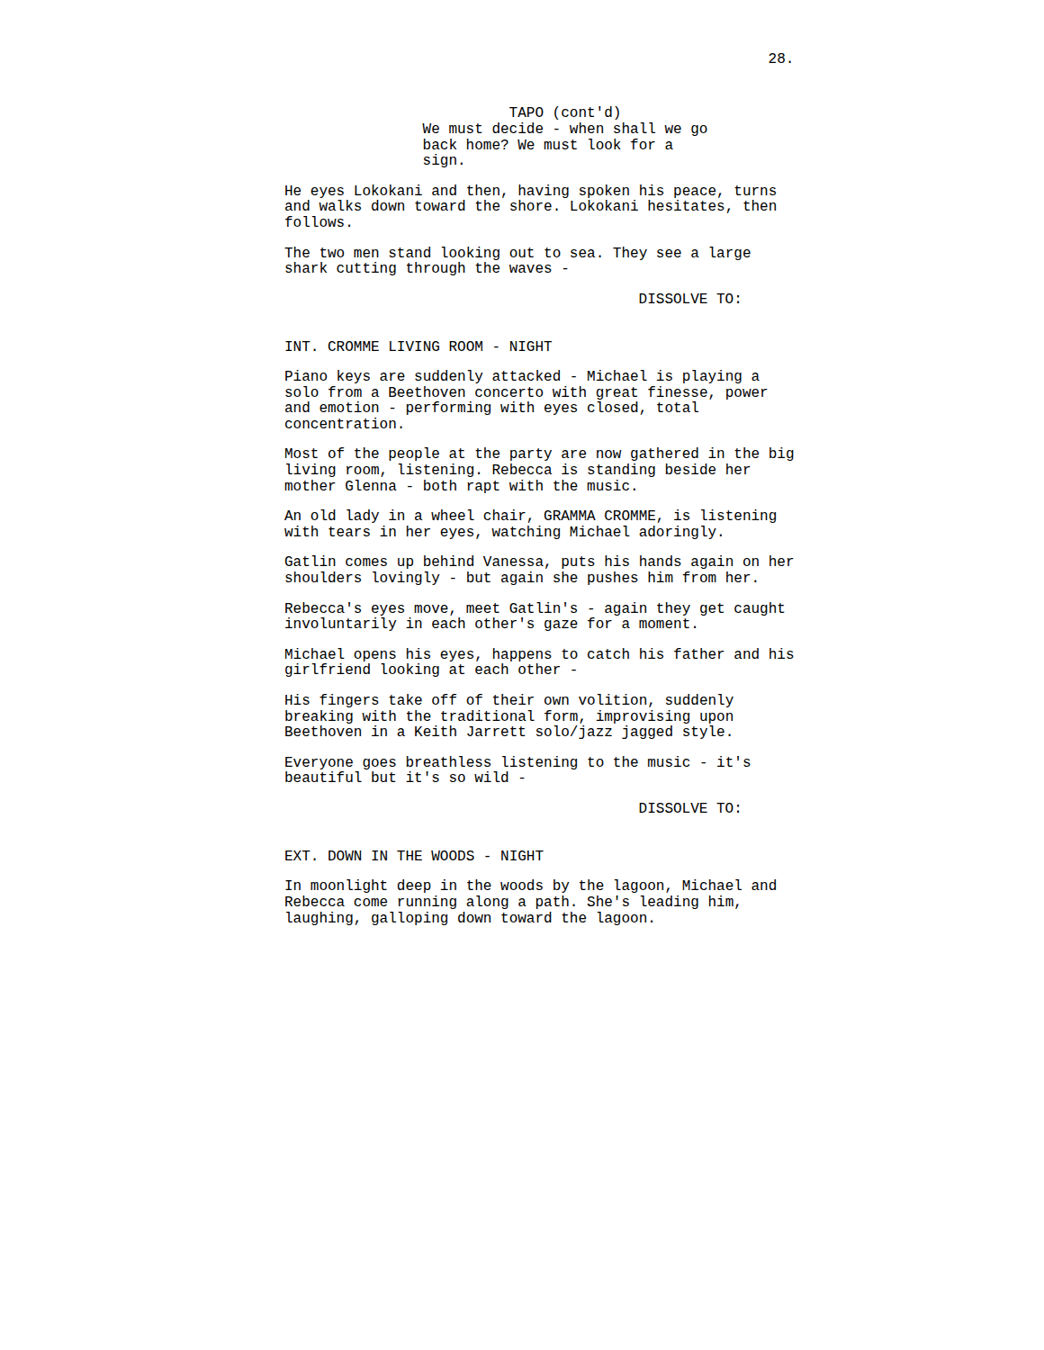28.
TAPO (cont'd)
We must decide - when shall we go back home? We must look for a sign.
He eyes Lokokani and then, having spoken his peace, turns and walks down toward the shore. Lokokani hesitates, then follows.
The two men stand looking out to sea. They see a large shark cutting through the waves -
DISSOLVE TO:
INT. CROMME LIVING ROOM - NIGHT
Piano keys are suddenly attacked - Michael is playing a solo from a Beethoven concerto with great finesse, power and emotion - performing with eyes closed, total concentration.
Most of the people at the party are now gathered in the big living room, listening. Rebecca is standing beside her mother Glenna - both rapt with the music.
An old lady in a wheel chair, GRAMMA CROMME, is listening with tears in her eyes, watching Michael adoringly.
Gatlin comes up behind Vanessa, puts his hands again on her shoulders lovingly - but again she pushes him from her.
Rebecca's eyes move, meet Gatlin's - again they get caught involuntarily in each other's gaze for a moment.
Michael opens his eyes, happens to catch his father and his girlfriend looking at each other -
His fingers take off of their own volition, suddenly breaking with the traditional form, improvising upon Beethoven in a Keith Jarrett solo/jazz jagged style.
Everyone goes breathless listening to the music - it's beautiful but it's so wild -
DISSOLVE TO:
EXT. DOWN IN THE WOODS - NIGHT
In moonlight deep in the woods by the lagoon, Michael and Rebecca come running along a path. She's leading him, laughing, galloping down toward the lagoon.